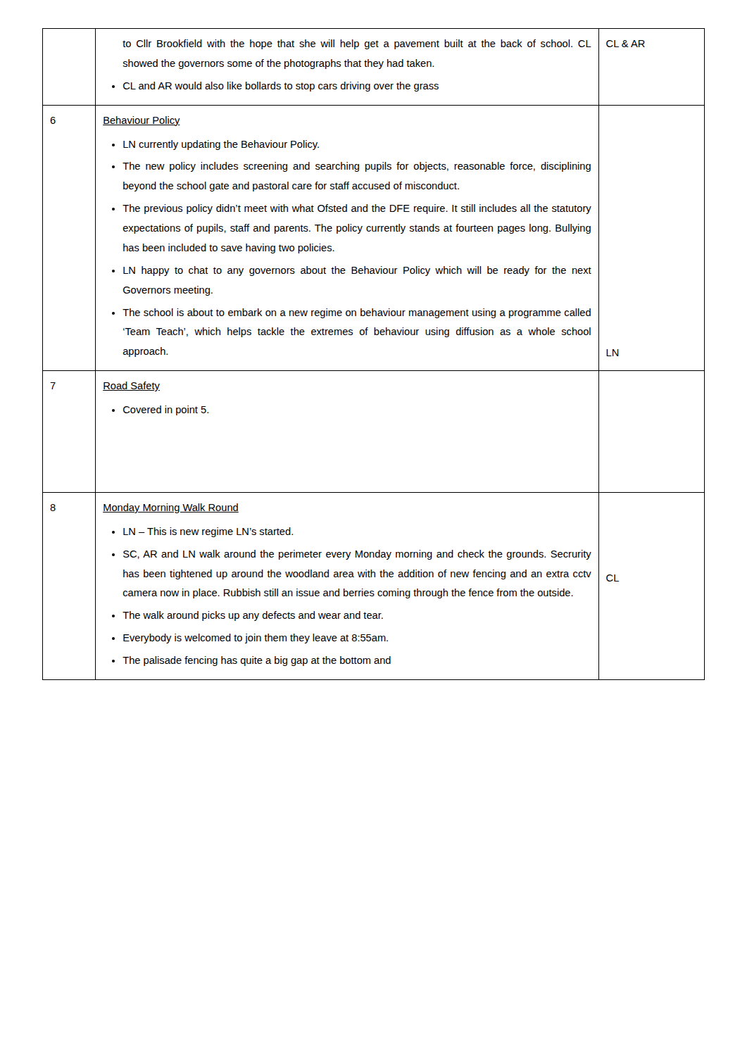| | to Cllr Brookfield with the hope that she will help get a pavement built at the back of school. CL showed the governors some of the photographs that they had taken. CL and AR would also like bollards to stop cars driving over the grass | CL & AR |
| 6 | Behaviour Policy LN currently updating the Behaviour Policy. The new policy includes screening and searching pupils for objects, reasonable force, disciplining beyond the school gate and pastoral care for staff accused of misconduct. The previous policy didn’t meet with what Ofsted and the DFE require. It still includes all the statutory expectations of pupils, staff and parents. The policy currently stands at fourteen pages long. Bullying has been included to save having two policies. LN happy to chat to any governors about the Behaviour Policy which will be ready for the next Governors meeting. The school is about to embark on a new regime on behaviour management using a programme called ‘Team Teach’, which helps tackle the extremes of behaviour using diffusion as a whole school approach. | LN |
| 7 | Road Safety Covered in point 5. | |
| 8 | Monday Morning Walk Round LN – This is new regime LN’s started. SC, AR and LN walk around the perimeter every Monday morning and check the grounds. Secrurity has been tightened up around the woodland area with the addition of new fencing and an extra cctv camera now in place. Rubbish still an issue and berries coming through the fence from the outside. The walk around picks up any defects and wear and tear. Everybody is welcomed to join them they leave at 8:55am. The palisade fencing has quite a big gap at the bottom and | CL |